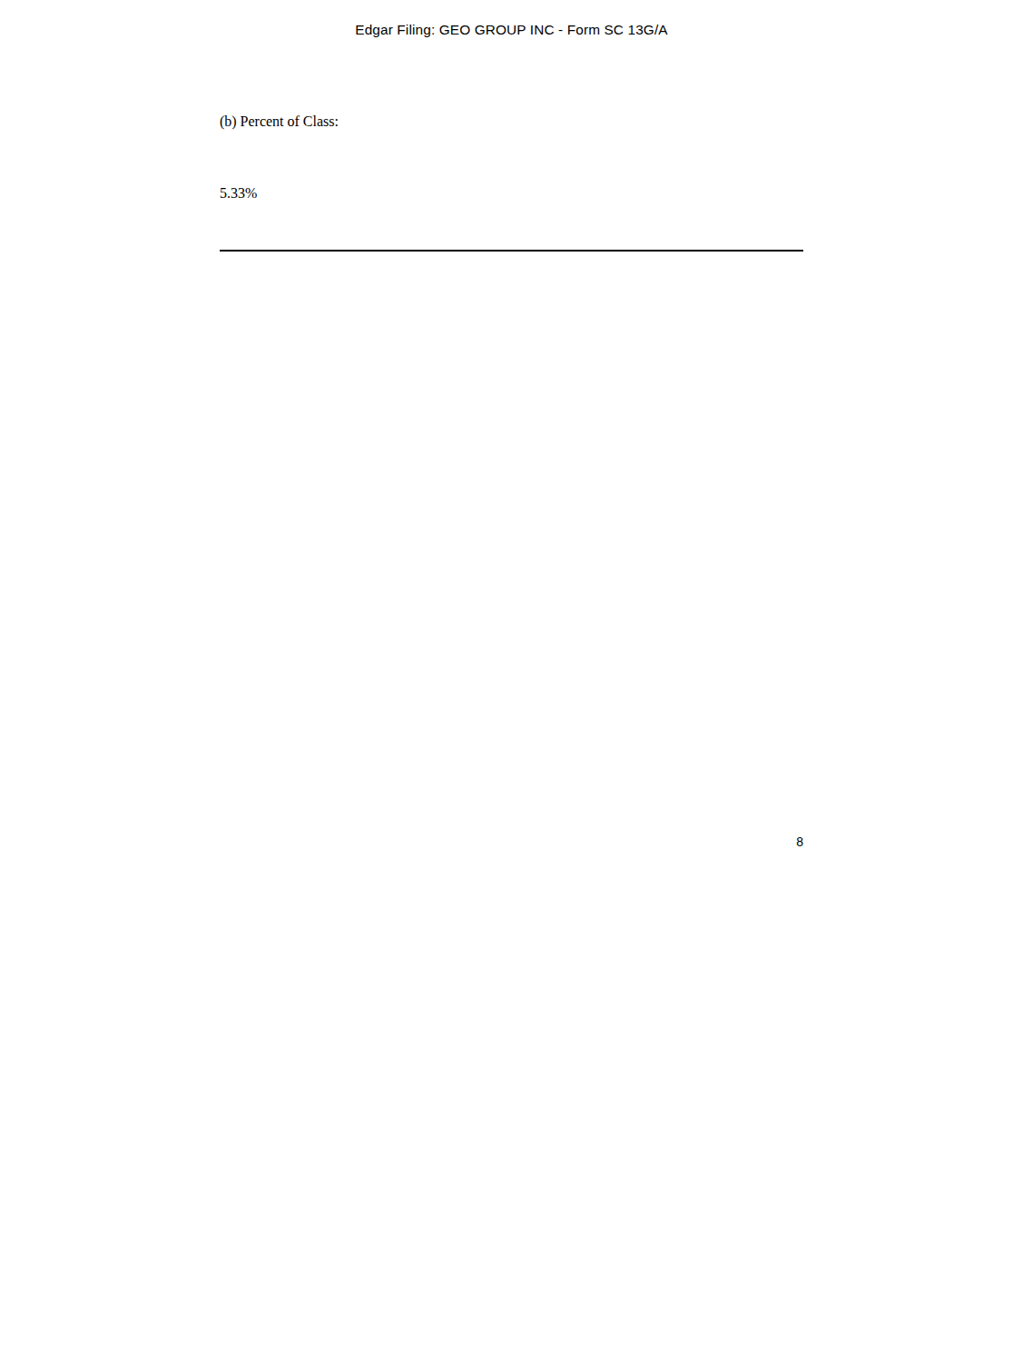Edgar Filing: GEO GROUP INC - Form SC 13G/A
(b) Percent of Class:
5.33%
8